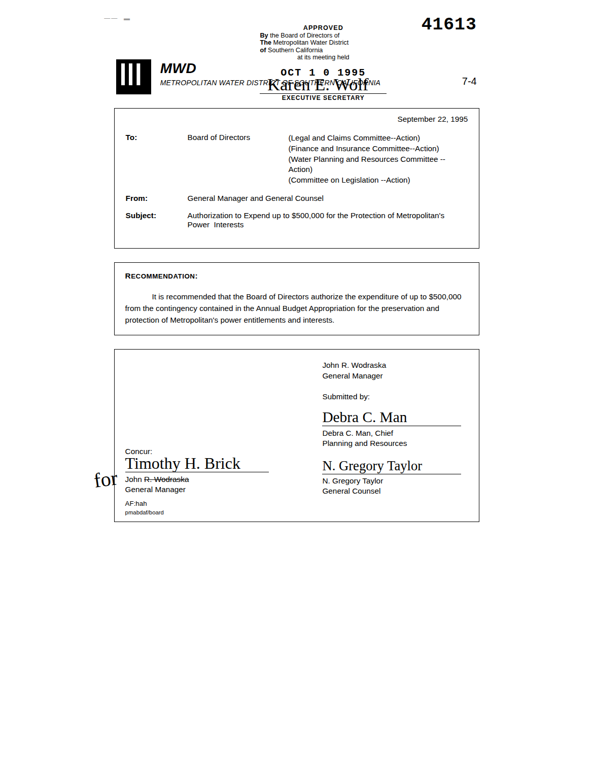—— ▬
41613
APPROVED
By the Board of Directors of
The Metropolitan Water District
of Southern California
at its meeting held
OCT 1 0 1995
Karen E. Wolf
EXECUTIVE SECRETARY
7-4
MWD
METROPOLITAN WATER DISTRICT OF SOUTHERN CALIFORNIA
September 22, 1995
| To: | Board of Directors | (Legal and Claims Committee--Action) (Finance and Insurance Committee--Action) (Water Planning and Resources Committee --Action) (Committee on Legislation --Action) |
| From: | General Manager and General Counsel |
| Subject: | Authorization to Expend up to $500,000 for the Protection of Metropolitan's Power Interests |
RECOMMENDATION:
It is recommended that the Board of Directors authorize the expenditure of up to $500,000 from the contingency contained in the Annual Budget Appropriation for the preservation and protection of Metropolitan's power entitlements and interests.
John R. Wodraska
General Manager
Submitted by:
Debra C. Man
Debra C. Man, Chief
Planning and Resources
N. Gregory Taylor
N. Gregory Taylor
General Counsel
Concur:
Timothy H. Brick
John R. Wodraska
General Manager
for
AF:hah
pmabdaf/board